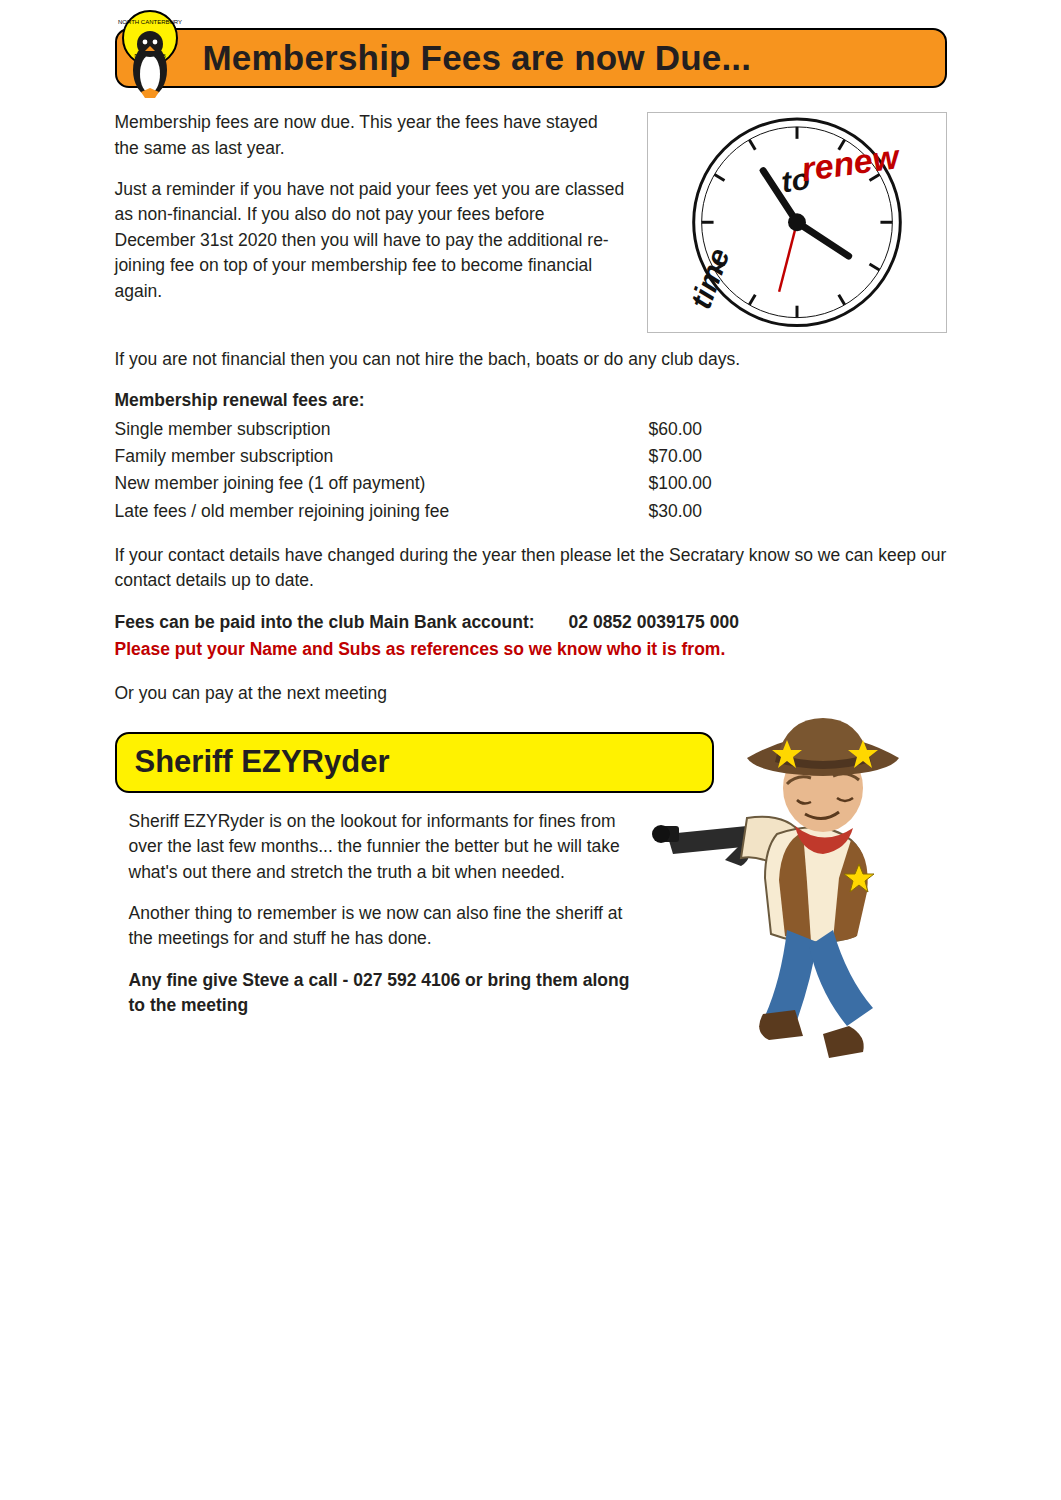NORTH CANTERBURY DIVE CLUB
Membership Fees are now Due...
to renew time
Membership fees are now due. This year the fees have stayed the same as last year.
Just a reminder if you have not paid your fees yet you are classed as non-financial. If you also do not pay your fees before December 31st 2020 then you will have to pay the additional re-joining fee on top of your membership fee to become financial again.
If you are not financial then you can not hire the bach, boats or do any club days.
Membership renewal fees are:
| Single member subscription | $60.00 |
| Family member subscription | $70.00 |
| New member joining fee (1 off payment) | $100.00 |
| Late fees / old member rejoining joining fee | $30.00 |
If your contact details have changed during the year then please let the Secratary know so we can keep our contact details up to date.
Fees can be paid into the club Main Bank account:02 0852 0039175 000
Please put your Name and Subs as references so we know who it is from.
Or you can pay at the next meeting
Sheriff EZYRyder
Sheriff EZYRyder is on the lookout for informants for fines from over the last few months... the funnier the better but he will take what's out there and stretch the truth a bit when needed.
Another thing to remember is we now can also fine the sheriff at the meetings for and stuff he has done.
Any fine give Steve a call - 027 592 4106 or bring them along to the meeting